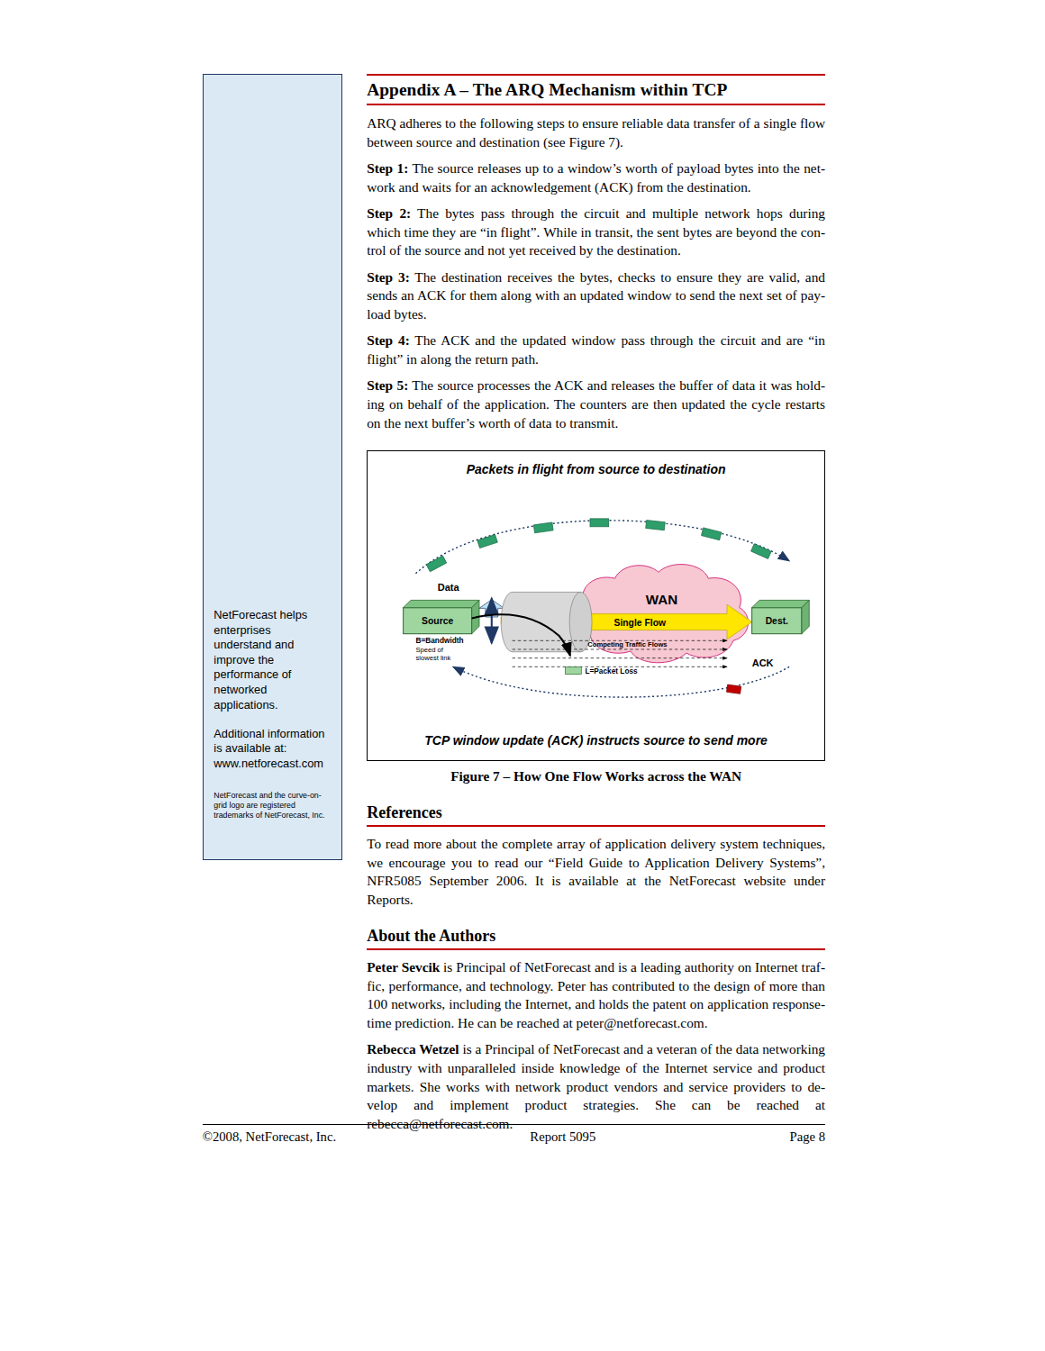NetForecast helps enterprises understand and improve the performance of networked applications.
Additional information is available at: www.netforecast.com
NetForecast and the curve-on-grid logo are registered trademarks of NetForecast, Inc.
Appendix A – The ARQ Mechanism within TCP
ARQ adheres to the following steps to ensure reliable data transfer of a single flow between source and destination (see Figure 7).
Step 1: The source releases up to a window’s worth of payload bytes into the network and waits for an acknowledgement (ACK) from the destination.
Step 2: The bytes pass through the circuit and multiple network hops during which time they are “in flight”. While in transit, the sent bytes are beyond the control of the source and not yet received by the destination.
Step 3: The destination receives the bytes, checks to ensure they are valid, and sends an ACK for them along with an updated window to send the next set of payload bytes.
Step 4: The ACK and the updated window pass through the circuit and are “in flight” in along the return path.
Step 5: The source processes the ACK and releases the buffer of data it was holding on behalf of the application. The counters are then updated the cycle restarts on the next buffer’s worth of data to transmit.
Packets in flight from source to destination
Data WAN Single Flow Source Dest. B B=Bandwidth Speed of slowest link Competing Traffic Flows L=Packet Loss ACK
TCP window update (ACK) instructs source to send more
Figure 7 – How One Flow Works across the WAN
References
To read more about the complete array of application delivery system techniques, we encourage you to read our “Field Guide to Application Delivery Systems”, NFR5085 September 2006. It is available at the NetForecast website under Reports.
About the Authors
Peter Sevcik is Principal of NetForecast and is a leading authority on Internet traffic, performance, and technology. Peter has contributed to the design of more than 100 networks, including the Internet, and holds the patent on application response-time prediction. He can be reached at peter@netforecast.com.
Rebecca Wetzel is a Principal of NetForecast and a veteran of the data networking industry with unparalleled inside knowledge of the Internet service and product markets. She works with network product vendors and service providers to develop and implement product strategies. She can be reached at rebecca@netforecast.com.
©2008, NetForecast, Inc.
Report 5095
Page 8